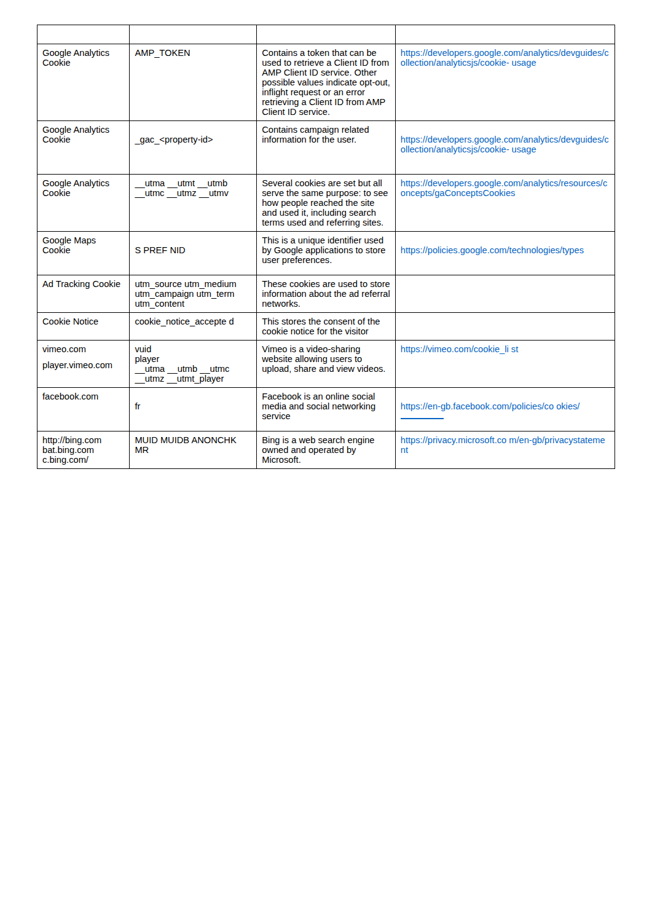| Google Analytics Cookie | AMP_TOKEN | Contains a token that can be used to retrieve a Client ID from AMP Client ID service. Other possible values indicate opt-out, inflight request or an error retrieving a Client ID from AMP Client ID service. | https://developers.google.com/analytics/devguides/collection/analyticsjs/cookie- usage |
| Google Analytics Cookie | _gac_<property-id> | Contains campaign related information for the user. | https://developers.google.com/analytics/devguides/collection/analyticsjs/cookie- usage |
| Google Analytics Cookie | __utma __utmt __utmb __utmc __utmz __utmv | Several cookies are set but all serve the same purpose: to see how people reached the site and used it, including search terms used and referring sites. | https://developers.google.com/analytics/resources/concepts/gaConceptsCookies |
| Google Maps Cookie | S PREF NID | This is a unique identifier used by Google applications to store user preferences. | https://policies.google.com/technologies/types |
| Ad Tracking Cookie | utm_source utm_medium utm_campaign utm_term utm_content | These cookies are used to store information about the ad referral networks. | |
| Cookie Notice | cookie_notice_accepte d | This stores the consent of the cookie notice for the visitor | |
| vimeo.com player.vimeo.com | vuid player __utma __utmb __utmc __utmz __utmt_player | Vimeo is a video-sharing website allowing users to upload, share and view videos. | https://vimeo.com/cookie_li st |
| facebook.com | fr | Facebook is an online social media and social networking service | https://en-gb.facebook.com/policies/co okies/ |
| http://bing.com bat.bing.com c.bing.com/ | MUID MUIDB ANONCHK MR | Bing is a web search engine owned and operated by Microsoft. | https://privacy.microsoft.co m/en-gb/privacystatement |